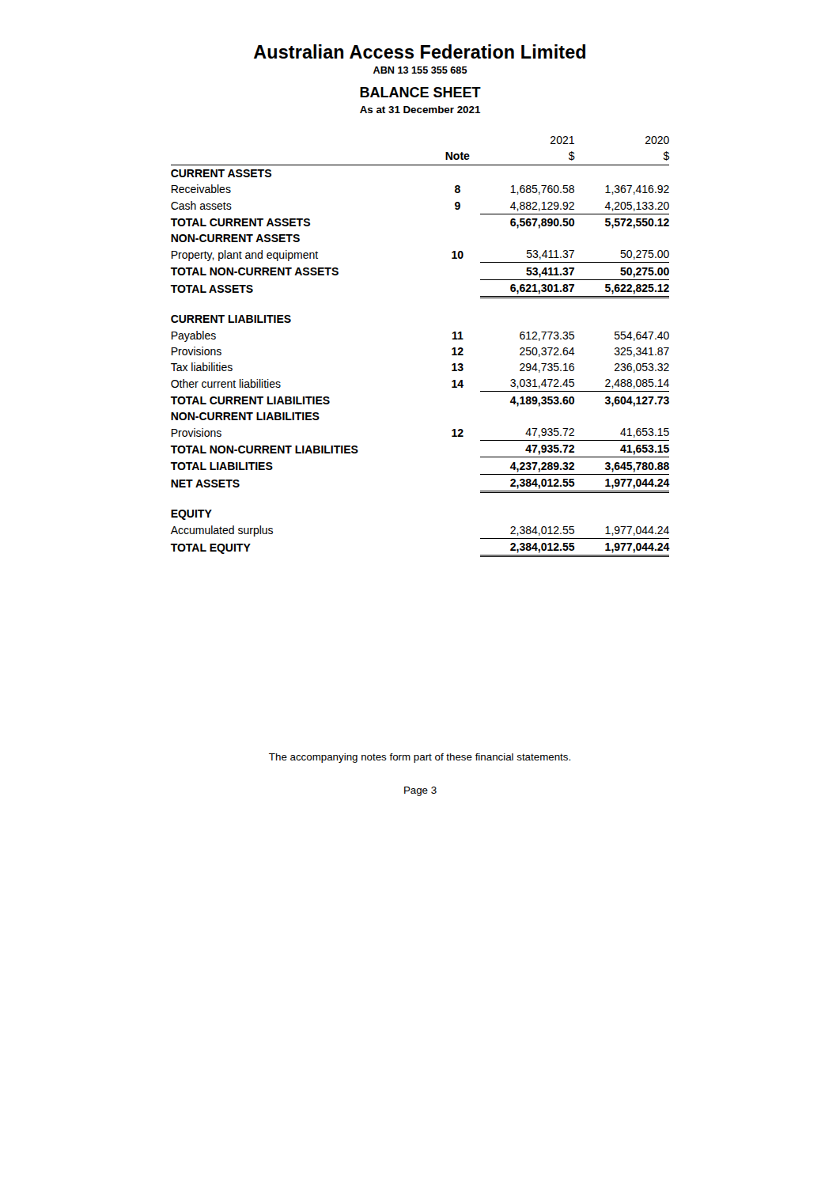Australian Access Federation Limited
ABN 13 155 355 685
BALANCE SHEET
As at 31 December 2021
| | | 2021 | 2020 |
| --- | --- | --- | --- |
| | Note | $ | $ |
| CURRENT ASSETS | | | |
| Receivables | 8 | 1,685,760.58 | 1,367,416.92 |
| Cash assets | 9 | 4,882,129.92 | 4,205,133.20 |
| TOTAL CURRENT ASSETS | | 6,567,890.50 | 5,572,550.12 |
| NON-CURRENT ASSETS | | | |
| Property, plant and equipment | 10 | 53,411.37 | 50,275.00 |
| TOTAL NON-CURRENT ASSETS | | 53,411.37 | 50,275.00 |
| TOTAL ASSETS | | 6,621,301.87 | 5,622,825.12 |
| CURRENT LIABILITIES | | | |
| Payables | 11 | 612,773.35 | 554,647.40 |
| Provisions | 12 | 250,372.64 | 325,341.87 |
| Tax liabilities | 13 | 294,735.16 | 236,053.32 |
| Other current liabilities | 14 | 3,031,472.45 | 2,488,085.14 |
| TOTAL CURRENT LIABILITIES | | 4,189,353.60 | 3,604,127.73 |
| NON-CURRENT LIABILITIES | | | |
| Provisions | 12 | 47,935.72 | 41,653.15 |
| TOTAL NON-CURRENT LIABILITIES | | 47,935.72 | 41,653.15 |
| TOTAL LIABILITIES | | 4,237,289.32 | 3,645,780.88 |
| NET ASSETS | | 2,384,012.55 | 1,977,044.24 |
| EQUITY | | | |
| Accumulated surplus | | 2,384,012.55 | 1,977,044.24 |
| TOTAL EQUITY | | 2,384,012.55 | 1,977,044.24 |
The accompanying notes form part of these financial statements.
Page 3